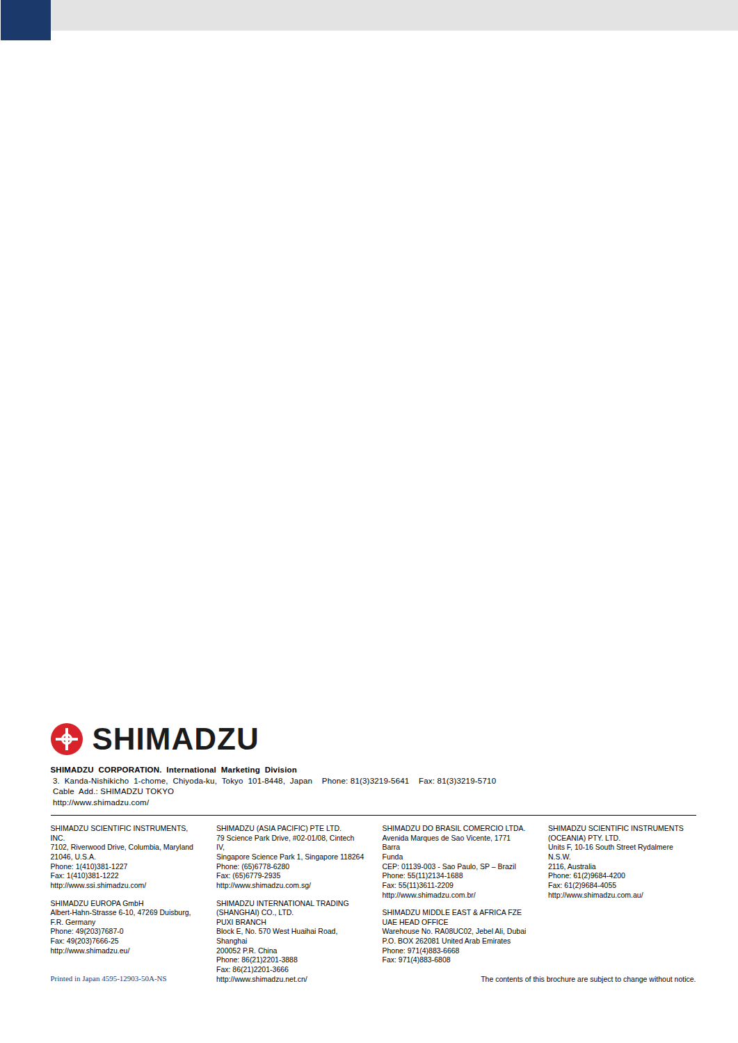SHIMADZU
SHIMADZU CORPORATION. International Marketing Division
3. Kanda-Nishikicho 1-chome, Chiyoda-ku, Tokyo 101-8448, Japan Phone: 81(3)3219-5641 Fax: 81(3)3219-5710
Cable Add.: SHIMADZU TOKYO
http://www.shimadzu.com/
SHIMADZU SCIENTIFIC INSTRUMENTS, INC.
7102, Riverwood Drive, Columbia, Maryland
21046, U.S.A.
Phone: 1(410)381-1227
Fax: 1(410)381-1222
http://www.ssi.shimadzu.com/
SHIMADZU EUROPA GmbH
Albert-Hahn-Strasse 6-10, 47269 Duisburg,
F.R. Germany
Phone: 49(203)7687-0
Fax: 49(203)7666-25
http://www.shimadzu.eu/
SHIMADZU (ASIA PACIFIC) PTE LTD.
79 Science Park Drive, #02-01/08, Cintech IV,
Singapore Science Park 1, Singapore 118264
Phone: (65)6778-6280
Fax: (65)6779-2935
http://www.shimadzu.com.sg/
SHIMADZU INTERNATIONAL TRADING
(SHANGHAI) CO., LTD.
PUXI BRANCH
Block E, No. 570 West Huaihai Road, Shanghai
200052 P.R. China
Phone: 86(21)2201-3888
Fax: 86(21)2201-3666
http://www.shimadzu.net.cn/
SHIMADZU DO BRASIL COMERCIO LTDA.
Avenida Marques de Sao Vicente, 1771 Barra
Funda
CEP: 01139-003 - Sao Paulo, SP – Brazil
Phone: 55(11)2134-1688
Fax: 55(11)3611-2209
http://www.shimadzu.com.br/
SHIMADZU MIDDLE EAST & AFRICA FZE
UAE HEAD OFFICE
Warehouse No. RA08UC02, Jebel Ali, Dubai
P.O. BOX 262081 United Arab Emirates
Phone: 971(4)883-6668
Fax: 971(4)883-6808
SHIMADZU SCIENTIFIC INSTRUMENTS
(OCEANIA) PTY. LTD.
Units F, 10-16 South Street Rydalmere N.S.W.
2116, Australia
Phone: 61(2)9684-4200
Fax: 61(2)9684-4055
http://www.shimadzu.com.au/
Printed in Japan 4595-12903-50A-NS
The contents of this brochure are subject to change without notice.